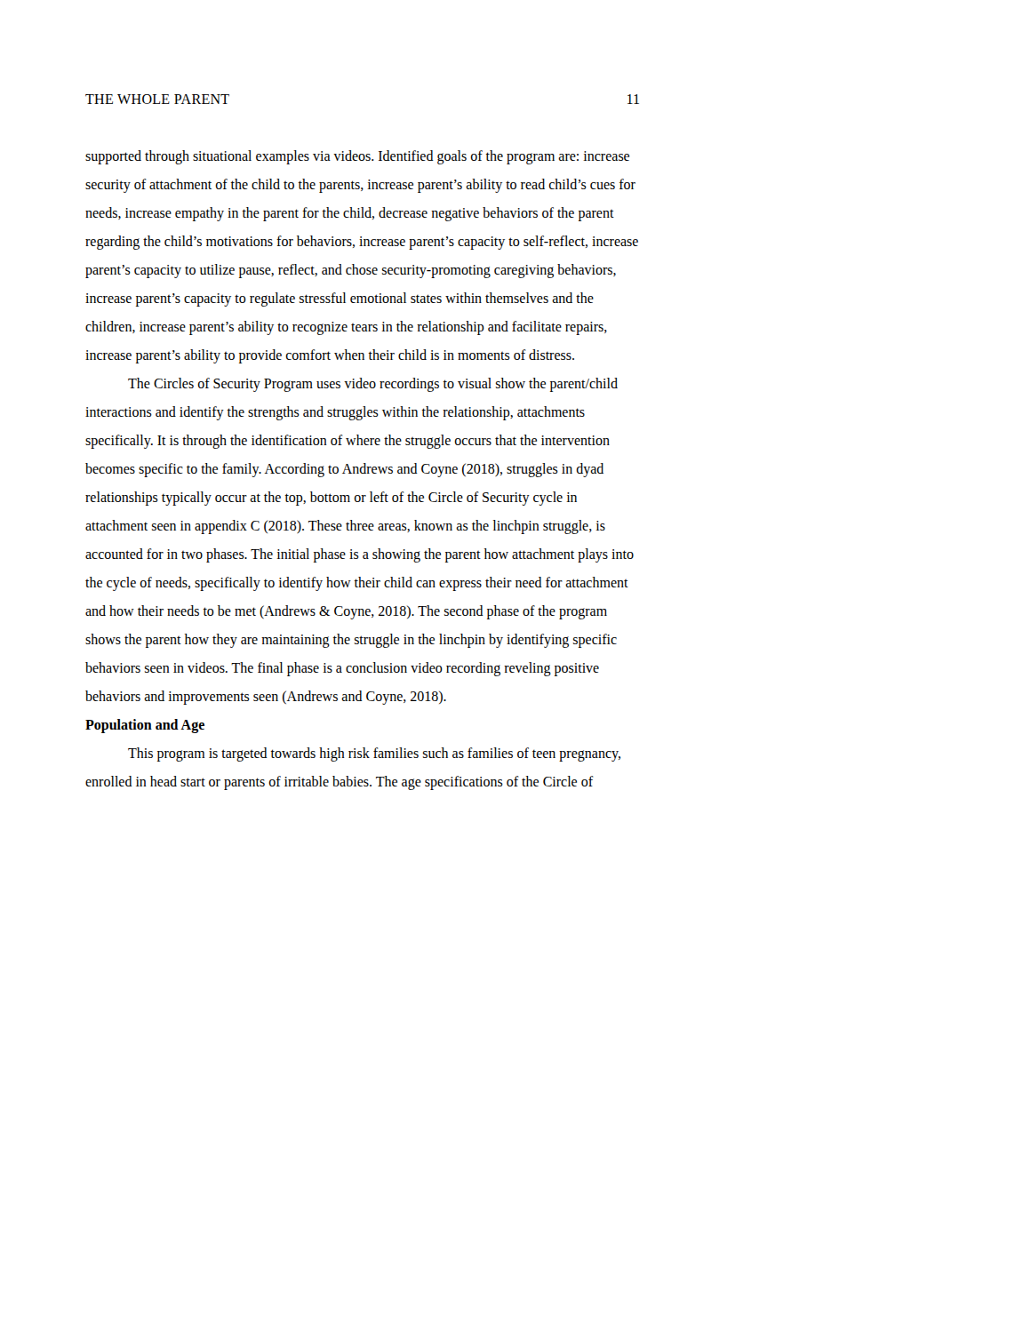The Whole Parent 11
supported through situational examples via videos. Identified goals of the program are: increase security of attachment of the child to the parents, increase parent’s ability to read child’s cues for needs, increase empathy in the parent for the child, decrease negative behaviors of the parent regarding the child’s motivations for behaviors, increase parent’s capacity to self-reflect, increase parent’s capacity to utilize pause, reflect, and chose security-promoting caregiving behaviors, increase parent’s capacity to regulate stressful emotional states within themselves and the children, increase parent’s ability to recognize tears in the relationship and facilitate repairs, increase parent’s ability to provide comfort when their child is in moments of distress.
The Circles of Security Program uses video recordings to visual show the parent/child interactions and identify the strengths and struggles within the relationship, attachments specifically. It is through the identification of where the struggle occurs that the intervention becomes specific to the family. According to Andrews and Coyne (2018), struggles in dyad relationships typically occur at the top, bottom or left of the Circle of Security cycle in attachment seen in appendix C (2018). These three areas, known as the linchpin struggle, is accounted for in two phases. The initial phase is a showing the parent how attachment plays into the cycle of needs, specifically to identify how their child can express their need for attachment and how their needs to be met (Andrews & Coyne, 2018). The second phase of the program shows the parent how they are maintaining the struggle in the linchpin by identifying specific behaviors seen in videos. The final phase is a conclusion video recording reveling positive behaviors and improvements seen (Andrews and Coyne, 2018).
Population and Age
This program is targeted towards high risk families such as families of teen pregnancy, enrolled in head start or parents of irritable babies. The age specifications of the Circle of